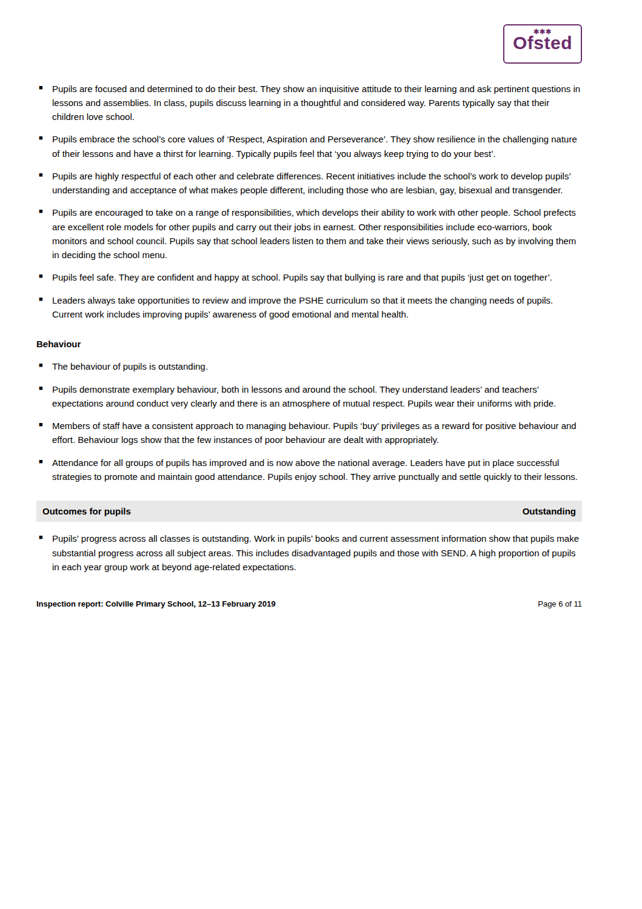✱✱✱ Ofsted
Pupils are focused and determined to do their best. They show an inquisitive attitude to their learning and ask pertinent questions in lessons and assemblies. In class, pupils discuss learning in a thoughtful and considered way. Parents typically say that their children love school.
Pupils embrace the school’s core values of ‘Respect, Aspiration and Perseverance’. They show resilience in the challenging nature of their lessons and have a thirst for learning. Typically pupils feel that ‘you always keep trying to do your best’.
Pupils are highly respectful of each other and celebrate differences. Recent initiatives include the school’s work to develop pupils’ understanding and acceptance of what makes people different, including those who are lesbian, gay, bisexual and transgender.
Pupils are encouraged to take on a range of responsibilities, which develops their ability to work with other people. School prefects are excellent role models for other pupils and carry out their jobs in earnest. Other responsibilities include eco-warriors, book monitors and school council. Pupils say that school leaders listen to them and take their views seriously, such as by involving them in deciding the school menu.
Pupils feel safe. They are confident and happy at school. Pupils say that bullying is rare and that pupils ‘just get on together’.
Leaders always take opportunities to review and improve the PSHE curriculum so that it meets the changing needs of pupils. Current work includes improving pupils’ awareness of good emotional and mental health.
Behaviour
The behaviour of pupils is outstanding.
Pupils demonstrate exemplary behaviour, both in lessons and around the school. They understand leaders’ and teachers’ expectations around conduct very clearly and there is an atmosphere of mutual respect. Pupils wear their uniforms with pride.
Members of staff have a consistent approach to managing behaviour. Pupils ‘buy’ privileges as a reward for positive behaviour and effort. Behaviour logs show that the few instances of poor behaviour are dealt with appropriately.
Attendance for all groups of pupils has improved and is now above the national average. Leaders have put in place successful strategies to promote and maintain good attendance. Pupils enjoy school. They arrive punctually and settle quickly to their lessons.
Outcomes for pupils Outstanding
Pupils’ progress across all classes is outstanding. Work in pupils’ books and current assessment information show that pupils make substantial progress across all subject areas. This includes disadvantaged pupils and those with SEND. A high proportion of pupils in each year group work at beyond age-related expectations.
Inspection report: Colville Primary School, 12–13 February 2019
Page 6 of 11